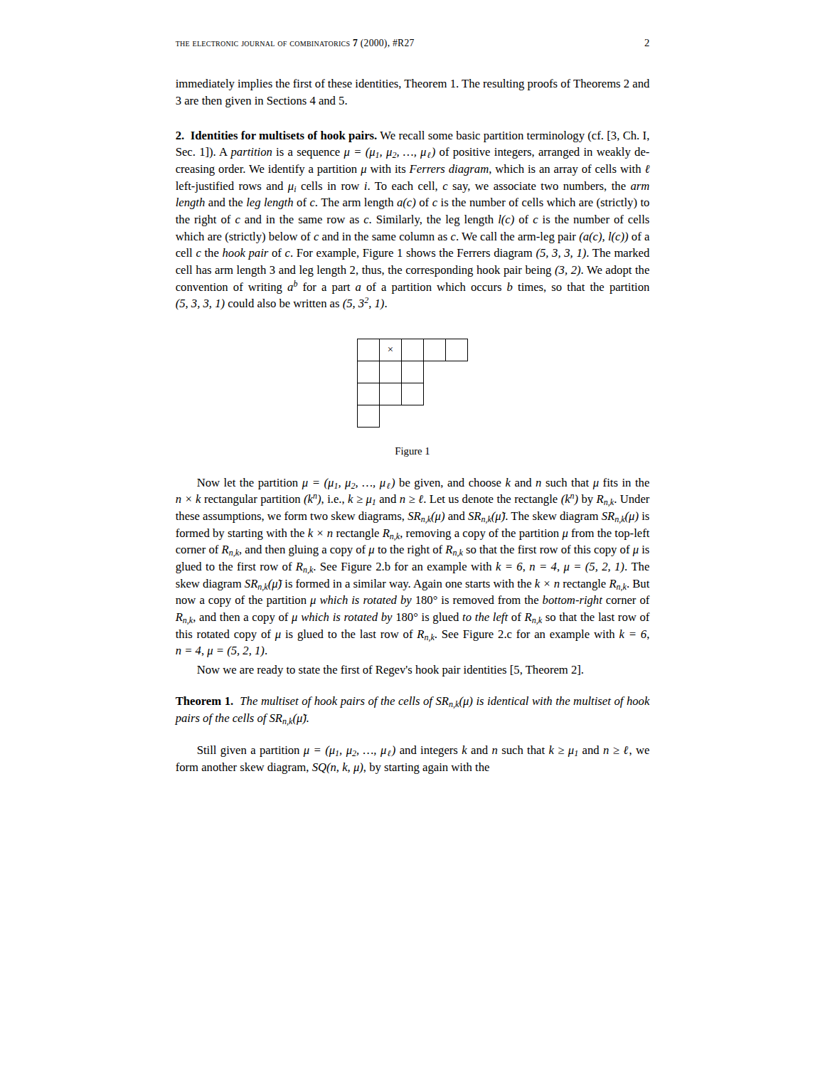the electronic journal of combinatorics 7 (2000), #R27 2
immediately implies the first of these identities, Theorem 1. The resulting proofs of Theorems 2 and 3 are then given in Sections 4 and 5.
2. Identities for multisets of hook pairs. We recall some basic partition terminology (cf. [3, Ch. I, Sec. 1]). A partition is a sequence μ = (μ1, μ2, …, μℓ) of positive integers, arranged in weakly decreasing order. We identify a partition μ with its Ferrers diagram, which is an array of cells with ℓ left-justified rows and μi cells in row i. To each cell, c say, we associate two numbers, the arm length and the leg length of c. The arm length a(c) of c is the number of cells which are (strictly) to the right of c and in the same row as c. Similarly, the leg length l(c) of c is the number of cells which are (strictly) below of c and in the same column as c. We call the arm-leg pair (a(c), l(c)) of a cell c the hook pair of c. For example, Figure 1 shows the Ferrers diagram (5, 3, 3, 1). The marked cell has arm length 3 and leg length 2, thus, the corresponding hook pair being (3, 2). We adopt the convention of writing ab for a part a of a partition which occurs b times, so that the partition (5, 3, 3, 1) could also be written as (5, 32, 1).
| | × | | | |
Figure 1
Now let the partition μ = (μ1, μ2, …, μℓ) be given, and choose k and n such that μ fits in the n × k rectangular partition (kn), i.e., k ≥ μ1 and n ≥ ℓ. Let us denote the rectangle (kn) by Rn,k. Under these assumptions, we form two skew diagrams, SRn,k(μ) and SRn,k(μ̃). The skew diagram SRn,k(μ) is formed by starting with the k × n rectangle Rn,k, removing a copy of the partition μ from the top-left corner of Rn,k, and then gluing a copy of μ to the right of Rn,k so that the first row of this copy of μ is glued to the first row of Rn,k. See Figure 2.b for an example with k = 6, n = 4, μ = (5, 2, 1). The skew diagram SRn,k(μ̃) is formed in a similar way. Again one starts with the k × n rectangle Rn,k. But now a copy of the partition μ which is rotated by 180° is removed from the bottom-right corner of Rn,k, and then a copy of μ which is rotated by 180° is glued to the left of Rn,k so that the last row of this rotated copy of μ is glued to the last row of Rn,k. See Figure 2.c for an example with k = 6, n = 4, μ = (5, 2, 1).
Now we are ready to state the first of Regev's hook pair identities [5, Theorem 2].
Theorem 1. The multiset of hook pairs of the cells of SRn,k(μ) is identical with the multiset of hook pairs of the cells of SRn,k(μ̃).
Still given a partition μ = (μ1, μ2, …, μℓ) and integers k and n such that k ≥ μ1 and n ≥ ℓ, we form another skew diagram, SQ(n, k, μ), by starting again with the